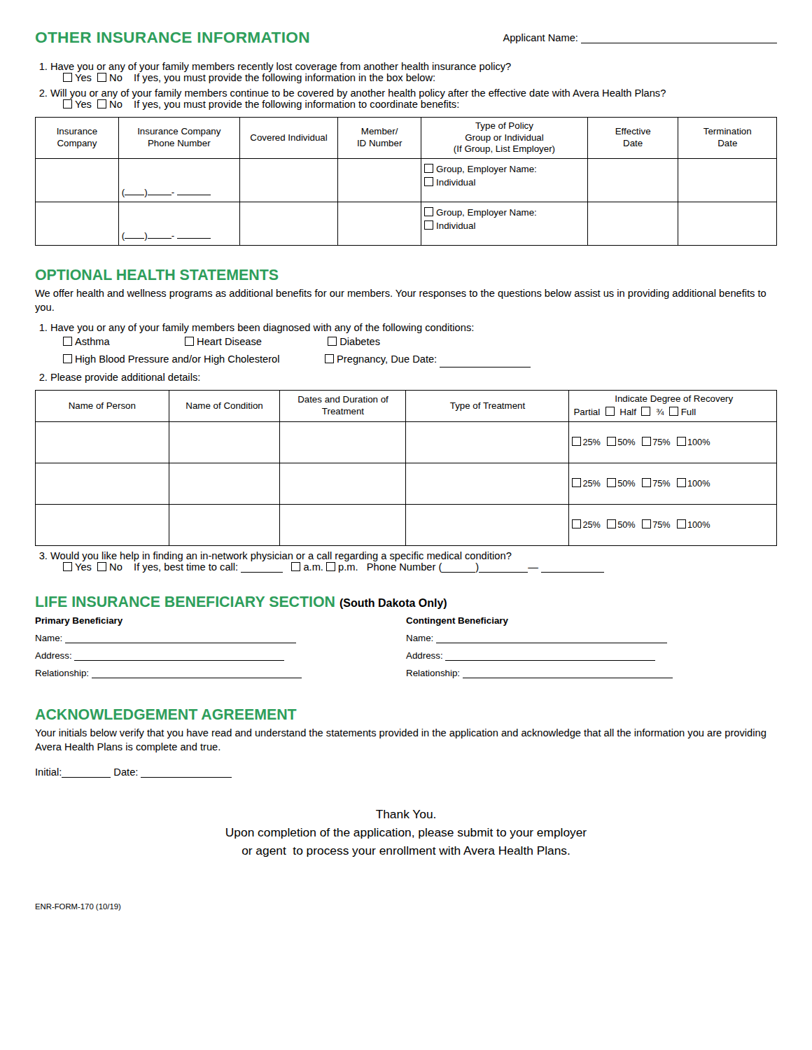OTHER INSURANCE INFORMATION
Applicant Name:
Have you or any of your family members recently lost coverage from another health insurance policy?
Yes No If yes, you must provide the following information in the box below:
Will you or any of your family members continue to be covered by another health policy after the effective date with Avera Health Plans?
Yes No If yes, you must provide the following information to coordinate benefits:
| Insurance Company | Insurance Company Phone Number | Covered Individual | Member/ ID Number | Type of Policy Group or Individual (If Group, List Employer) | Effective Date | Termination Date |
| --- | --- | --- | --- | --- | --- | --- |
| | ( ) - | | | Group, Employer Name: Individual | | |
| | ( ) - | | | Group, Employer Name: Individual | | |
OPTIONAL HEALTH STATEMENTS
We offer health and wellness programs as additional benefits for our members. Your responses to the questions below assist us in providing additional benefits to you.
Have you or any of your family members been diagnosed with any of the following conditions:
Asthma Heart Disease Diabetes
High Blood Pressure and/or High Cholesterol Pregnancy, Due Date:
Please provide additional details:
| Name of Person | Name of Condition | Dates and Duration of Treatment | Type of Treatment | Indicate Degree of Recovery Partial Half ¾ Full |
| --- | --- | --- | --- | --- |
| | | | | 25% 50% 75% 100% |
| | | | | 25% 50% 75% 100% |
| | | | | 25% 50% 75% 100% |
Would you like help in finding an in-network physician or a call regarding a specific medical condition?
Yes No If yes, best time to call: a.m. p.m. Phone Number ( ) —
LIFE INSURANCE BENEFICIARY SECTION (South Dakota Only)
| Primary Beneficiary | Contingent Beneficiary |
| Name: | Name: |
| Address: | Address: |
| Relationship: | Relationship: |
ACKNOWLEDGEMENT AGREEMENT
Your initials below verify that you have read and understand the statements provided in the application and acknowledge that all the information you are providing Avera Health Plans is complete and true.
Initial: Date:
Thank You.
Upon completion of the application, please submit to your employer
or agent to process your enrollment with Avera Health Plans.
ENR-FORM-170 (10/19)